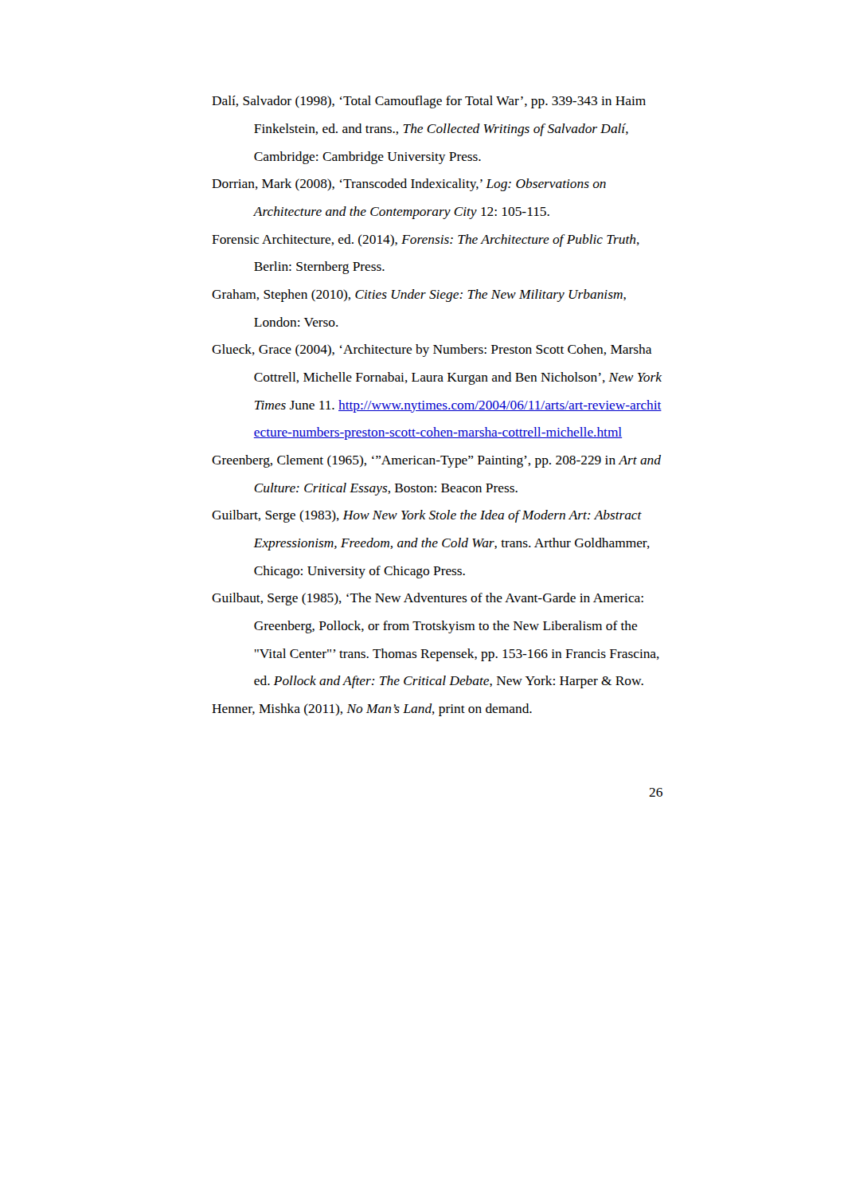Dalí, Salvador (1998), ‘Total Camouflage for Total War’, pp. 339-343 in Haim Finkelstein, ed. and trans., The Collected Writings of Salvador Dalí, Cambridge: Cambridge University Press.
Dorrian, Mark (2008), ‘Transcoded Indexicality,’ Log: Observations on Architecture and the Contemporary City 12: 105-115.
Forensic Architecture, ed. (2014), Forensis: The Architecture of Public Truth, Berlin: Sternberg Press.
Graham, Stephen (2010), Cities Under Siege: The New Military Urbanism, London: Verso.
Glueck, Grace (2004), ‘Architecture by Numbers: Preston Scott Cohen, Marsha Cottrell, Michelle Fornabai, Laura Kurgan and Ben Nicholson’, New York Times June 11. http://www.nytimes.com/2004/06/11/arts/art-review-architecture-numbers-preston-scott-cohen-marsha-cottrell-michelle.html
Greenberg, Clement (1965), ‘”American-Type” Painting’, pp. 208-229 in Art and Culture: Critical Essays, Boston: Beacon Press.
Guilbart, Serge (1983), How New York Stole the Idea of Modern Art: Abstract Expressionism, Freedom, and the Cold War, trans. Arthur Goldhammer, Chicago: University of Chicago Press.
Guilbaut, Serge (1985), ‘The New Adventures of the Avant-Garde in America: Greenberg, Pollock, or from Trotskyism to the New Liberalism of the "Vital Center"’ trans. Thomas Repensek, pp. 153-166 in Francis Frascina, ed. Pollock and After: The Critical Debate, New York: Harper & Row.
Henner, Mishka (2011), No Man’s Land, print on demand.
26